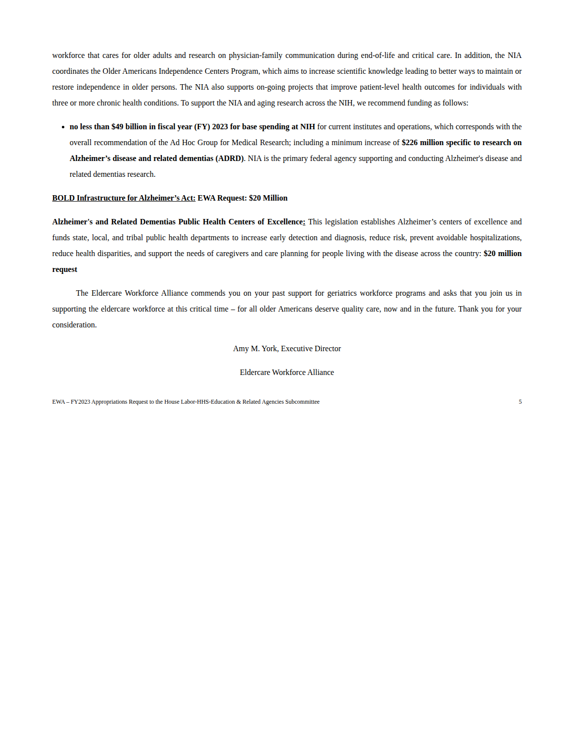workforce that cares for older adults and research on physician-family communication during end-of-life and critical care. In addition, the NIA coordinates the Older Americans Independence Centers Program, which aims to increase scientific knowledge leading to better ways to maintain or restore independence in older persons. The NIA also supports on-going projects that improve patient-level health outcomes for individuals with three or more chronic health conditions. To support the NIA and aging research across the NIH, we recommend funding as follows:
no less than $49 billion in fiscal year (FY) 2023 for base spending at NIH for current institutes and operations, which corresponds with the overall recommendation of the Ad Hoc Group for Medical Research; including a minimum increase of $226 million specific to research on Alzheimer’s disease and related dementias (ADRD). NIA is the primary federal agency supporting and conducting Alzheimer's disease and related dementias research.
BOLD Infrastructure for Alzheimer’s Act: EWA Request: $20 Million
Alzheimer's and Related Dementias Public Health Centers of Excellence: This legislation establishes Alzheimer’s centers of excellence and funds state, local, and tribal public health departments to increase early detection and diagnosis, reduce risk, prevent avoidable hospitalizations, reduce health disparities, and support the needs of caregivers and care planning for people living with the disease across the country: $20 million request
The Eldercare Workforce Alliance commends you on your past support for geriatrics workforce programs and asks that you join us in supporting the eldercare workforce at this critical time – for all older Americans deserve quality care, now and in the future. Thank you for your consideration.
Amy M. York, Executive Director
Eldercare Workforce Alliance
EWA – FY2023 Appropriations Request to the House Labor-HHS-Education & Related Agencies Subcommittee 5